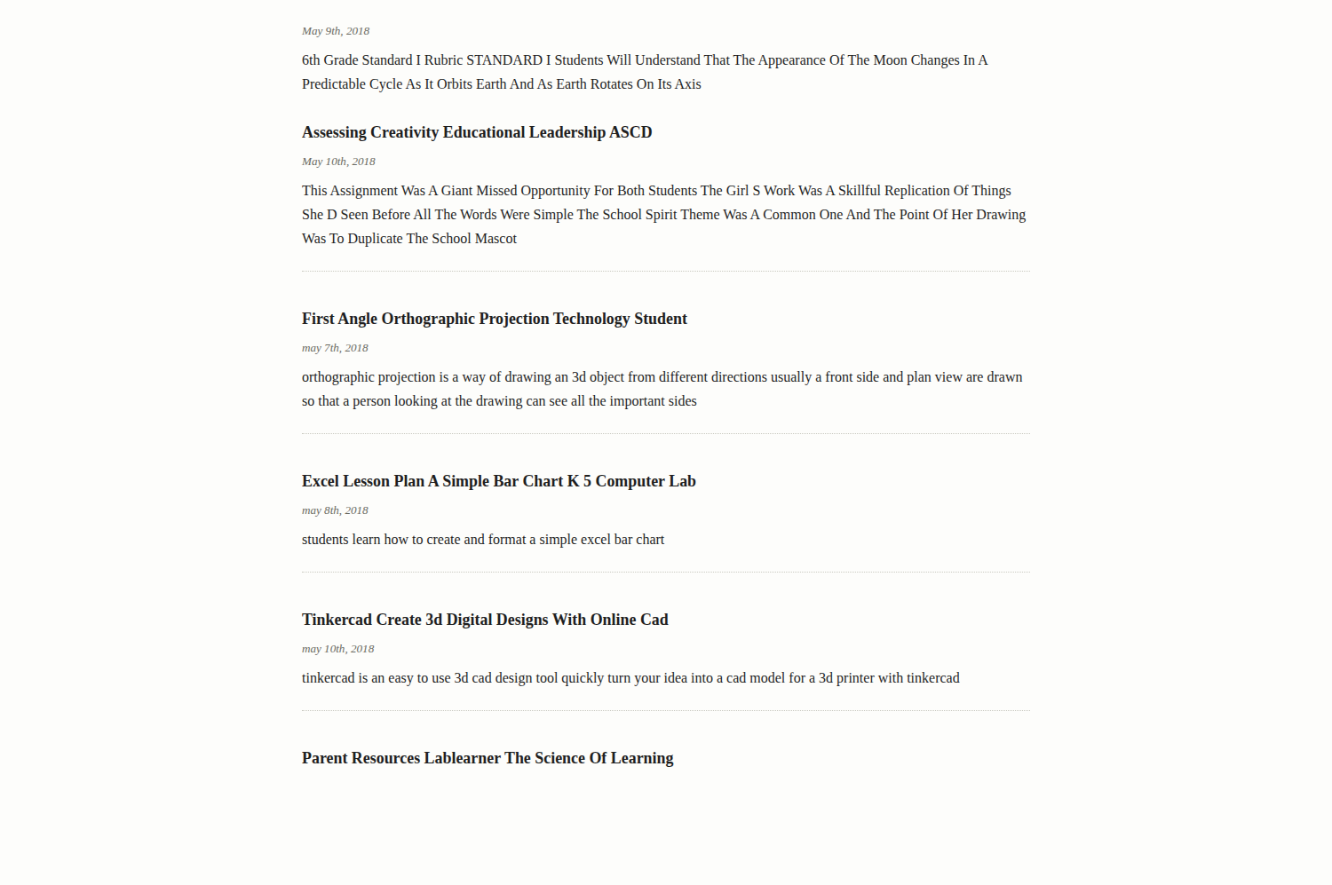May 9th, 2018
6th Grade Standard I Rubric STANDARD I Students Will Understand That The Appearance Of The Moon Changes In A Predictable Cycle As It Orbits Earth And As Earth Rotates On Its Axis
Assessing Creativity Educational Leadership ASCD
May 10th, 2018
This Assignment Was A Giant Missed Opportunity For Both Students The Girl S Work Was A Skillful Replication Of Things She D Seen Before All The Words Were Simple The School Spirit Theme Was A Common One And The Point Of Her Drawing Was To Duplicate The School Mascot
first angle orthographic projection technology student
may 7th, 2018
orthographic projection is a way of drawing an 3d object from different directions usually a front side and plan view are drawn so that a person looking at the drawing can see all the important sides
excel lesson plan a simple bar chart k 5 computer lab
may 8th, 2018
students learn how to create and format a simple excel bar chart
tinkercad create 3d digital designs with online cad
may 10th, 2018
tinkercad is an easy to use 3d cad design tool quickly turn your idea into a cad model for a 3d printer with tinkercad
parent resources lablearner the science of learning